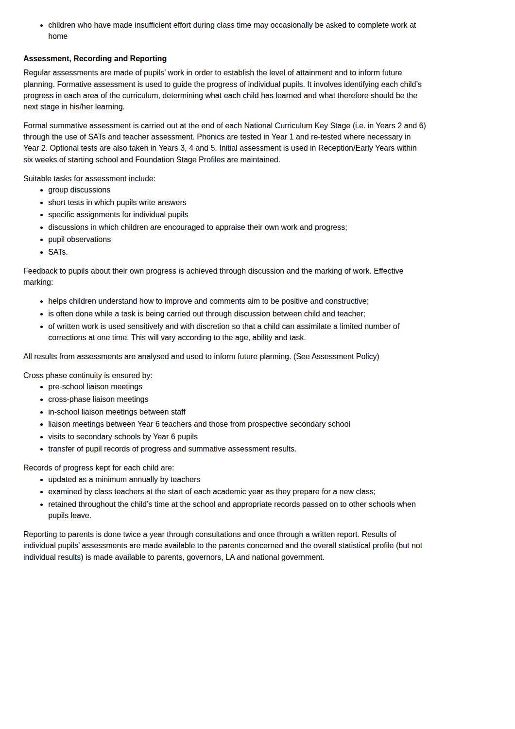children who have made insufficient effort during class time may occasionally be asked to complete work at home
Assessment, Recording and Reporting
Regular assessments are made of pupils’ work in order to establish the level of attainment and to inform future planning. Formative assessment is used to guide the progress of individual pupils. It involves identifying each child’s progress in each area of the curriculum, determining what each child has learned and what therefore should be the next stage in his/her learning.
Formal summative assessment is carried out at the end of each National Curriculum Key Stage (i.e. in Years 2 and 6) through the use of SATs and teacher assessment. Phonics are tested in Year 1 and re-tested where necessary in Year 2. Optional tests are also taken in Years 3, 4 and 5. Initial assessment is used in Reception/Early Years within six weeks of starting school and Foundation Stage Profiles are maintained.
Suitable tasks for assessment include:
group discussions
short tests in which pupils write answers
specific assignments for individual pupils
discussions in which children are encouraged to appraise their own work and progress;
pupil observations
SATs.
Feedback to pupils about their own progress is achieved through discussion and the marking of work. Effective marking:
helps children understand how to improve and comments aim to be positive and constructive;
is often done while a task is being carried out through discussion between child and teacher;
of written work is used sensitively and with discretion so that a child can assimilate a limited number of corrections at one time. This will vary according to the age, ability and task.
All results from assessments are analysed and used to inform future planning. (See Assessment Policy)
Cross phase continuity is ensured by:
pre-school liaison meetings
cross-phase liaison meetings
in-school liaison meetings between staff
liaison meetings between Year 6 teachers and those from prospective secondary school
visits to secondary schools by Year 6 pupils
transfer of pupil records of progress and summative assessment results.
Records of progress kept for each child are:
updated as a minimum annually by teachers
examined by class teachers at the start of each academic year as they prepare for a new class;
retained throughout the child’s time at the school and appropriate records passed on to other schools when pupils leave.
Reporting to parents is done twice a year through consultations and once through a written report. Results of individual pupils’ assessments are made available to the parents concerned and the overall statistical profile (but not individual results) is made available to parents, governors, LA and national government.